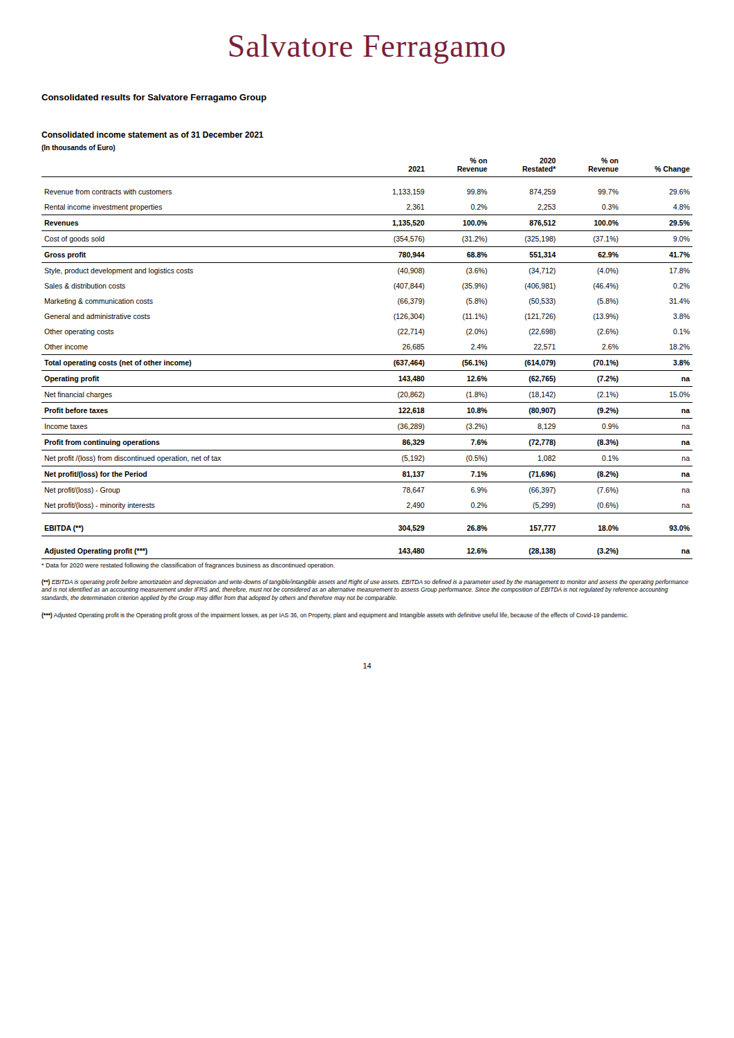Salvatore Ferragamo
Consolidated results for Salvatore Ferragamo Group
Consolidated income statement as of 31 December 2021
(In thousands of Euro)
| | 2021 | % on Revenue | 2020 Restated* | % on Revenue | % Change |
| --- | --- | --- | --- | --- | --- |
| Revenue from contracts with customers | 1,133,159 | 99.8% | 874,259 | 99.7% | 29.6% |
| Rental income investment properties | 2,361 | 0.2% | 2,253 | 0.3% | 4.8% |
| Revenues | 1,135,520 | 100.0% | 876,512 | 100.0% | 29.5% |
| Cost of goods sold | (354,576) | (31.2%) | (325,198) | (37.1%) | 9.0% |
| Gross profit | 780,944 | 68.8% | 551,314 | 62.9% | 41.7% |
| Style, product development and logistics costs | (40,908) | (3.6%) | (34,712) | (4.0%) | 17.8% |
| Sales & distribution costs | (407,844) | (35.9%) | (406,981) | (46.4%) | 0.2% |
| Marketing & communication costs | (66,379) | (5.8%) | (50,533) | (5.8%) | 31.4% |
| General and administrative costs | (126,304) | (11.1%) | (121,726) | (13.9%) | 3.8% |
| Other operating costs | (22,714) | (2.0%) | (22,698) | (2.6%) | 0.1% |
| Other income | 26,685 | 2.4% | 22,571 | 2.6% | 18.2% |
| Total operating costs (net of other income) | (637,464) | (56.1%) | (614,079) | (70.1%) | 3.8% |
| Operating profit | 143,480 | 12.6% | (62,765) | (7.2%) | na |
| Net financial charges | (20,862) | (1.8%) | (18,142) | (2.1%) | 15.0% |
| Profit before taxes | 122,618 | 10.8% | (80,907) | (9.2%) | na |
| Income taxes | (36,289) | (3.2%) | 8,129 | 0.9% | na |
| Profit from continuing operations | 86,329 | 7.6% | (72,778) | (8.3%) | na |
| Net profit /(loss) from discontinued operation, net of tax | (5,192) | (0.5%) | 1,082 | 0.1% | na |
| Net profit/(loss) for the Period | 81,137 | 7.1% | (71,696) | (8.2%) | na |
| Net profit/(loss) - Group | 78,647 | 6.9% | (66,397) | (7.6%) | na |
| Net profit/(loss) - minority interests | 2,490 | 0.2% | (5,299) | (0.6%) | na |
| EBITDA (**) | 304,529 | 26.8% | 157,777 | 18.0% | 93.0% |
| Adjusted Operating profit (***) | 143,480 | 12.6% | (28,138) | (3.2%) | na |
* Data for 2020 were restated following the classification of fragrances business as discontinued operation.
(**) EBITDA is operating profit before amortization and depreciation and write-downs of tangible/intangible assets and Right of use assets. EBITDA so defined is a parameter used by the management to monitor and assess the operating performance and is not identified as an accounting measurement under IFRS and, therefore, must not be considered as an alternative measurement to assess Group performance. Since the composition of EBITDA is not regulated by reference accounting standards, the determination criterion applied by the Group may differ from that adopted by others and therefore may not be comparable.
(***) Adjusted Operating profit is the Operating profit gross of the impairment losses, as per IAS 36, on Property, plant and equipment and Intangible assets with definitive useful life, because of the effects of Covid-19 pandemic.
14